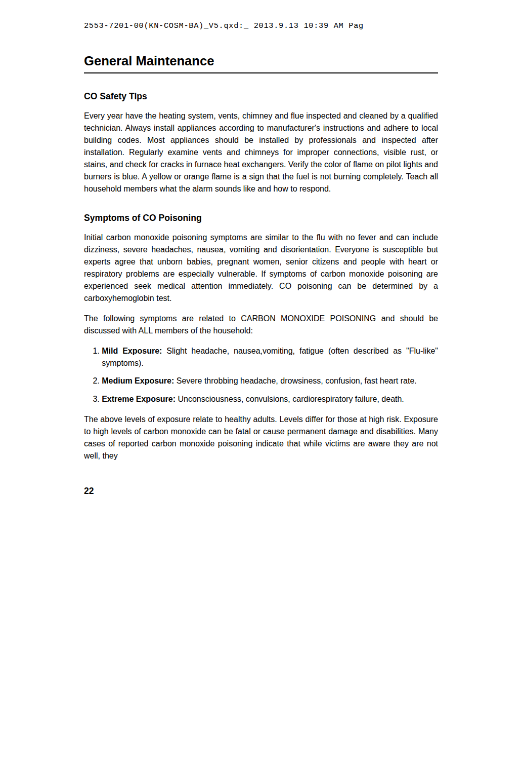2553-7201-00(KN-COSM-BA)_V5.qxd:_ 2013.9.13 10:39 AM Pag
General Maintenance
CO Safety Tips
Every year have the heating system, vents, chimney and flue inspected and cleaned by a qualified technician. Always install appliances according to manufacturer's instructions and adhere to local building codes. Most appliances should be installed by professionals and inspected after installation. Regularly examine vents and chimneys for improper connections, visible rust, or stains, and check for cracks in furnace heat exchangers. Verify the color of flame on pilot lights and burners is blue. A yellow or orange flame is a sign that the fuel is not burning completely. Teach all household members what the alarm sounds like and how to respond.
Symptoms of CO Poisoning
Initial carbon monoxide poisoning symptoms are similar to the flu with no fever and can include dizziness, severe headaches, nausea, vomiting and disorientation. Everyone is susceptible but experts agree that unborn babies, pregnant women, senior citizens and people with heart or respiratory problems are especially vulnerable. If symptoms of carbon monoxide poisoning are experienced seek medical attention immediately. CO poisoning can be determined by a carboxyhemoglobin test.
The following symptoms are related to CARBON MONOXIDE POISONING and should be discussed with ALL members of the household:
Mild Exposure: Slight headache, nausea,vomiting, fatigue (often described as "Flu-like" symptoms).
Medium Exposure: Severe throbbing headache, drowsiness, confusion, fast heart rate.
Extreme Exposure: Unconsciousness, convulsions, cardiorespiratory failure, death.
The above levels of exposure relate to healthy adults. Levels differ for those at high risk. Exposure to high levels of carbon monoxide can be fatal or cause permanent damage and disabilities. Many cases of reported carbon monoxide poisoning indicate that while victims are aware they are not well, they
22